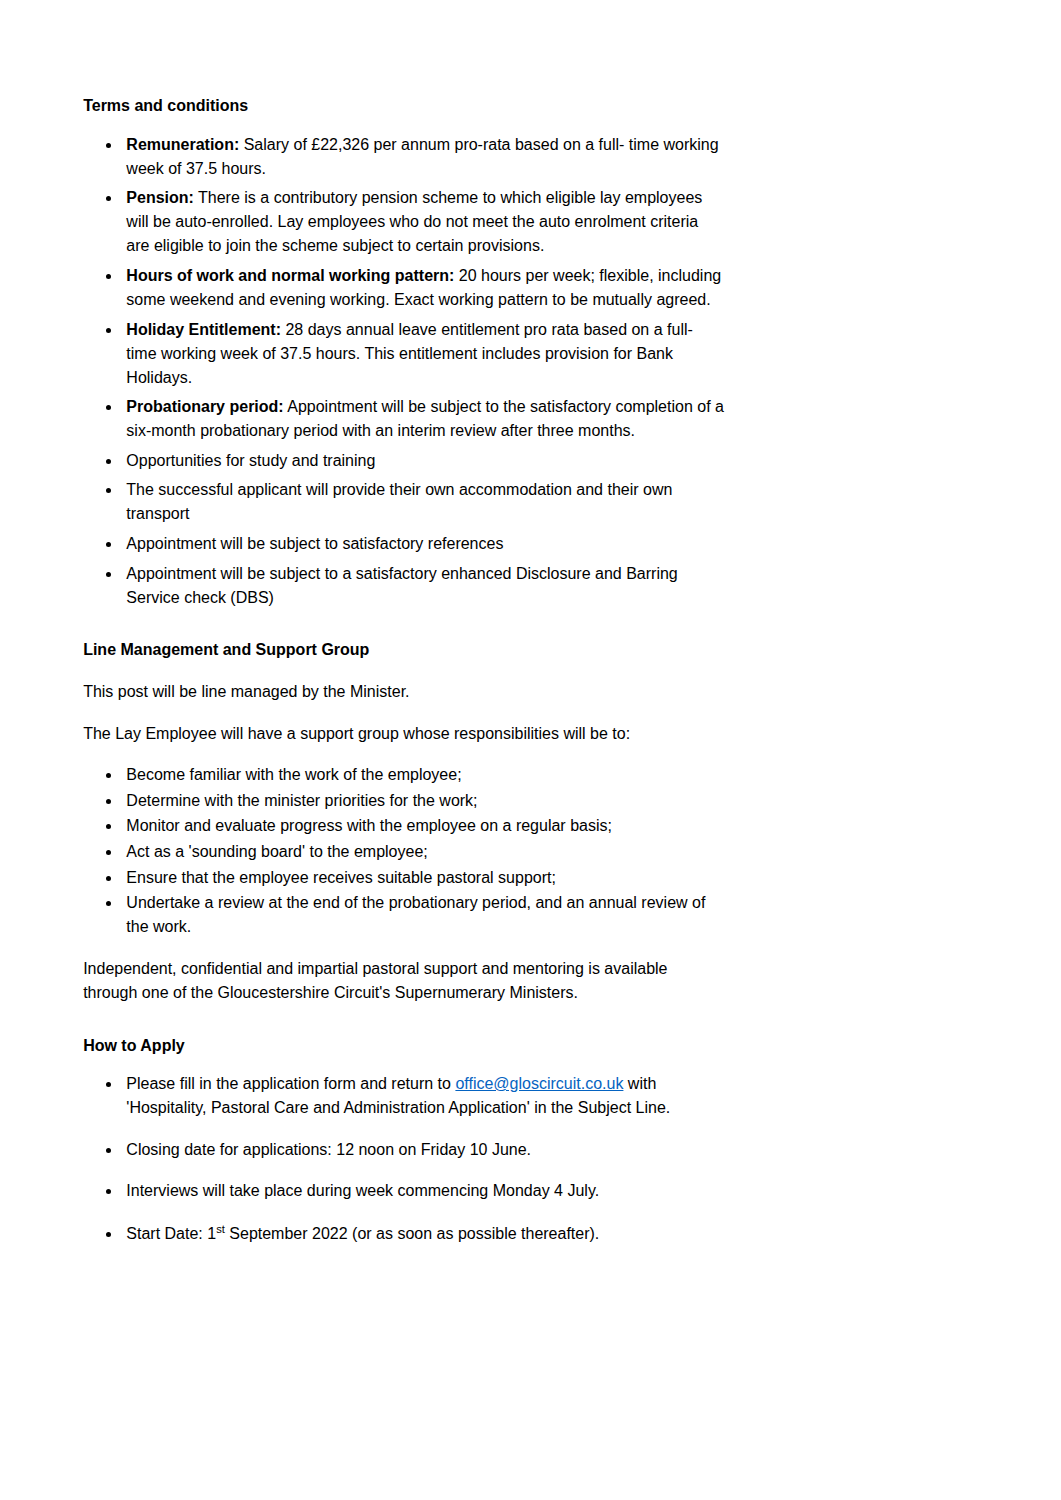Terms and conditions
Remuneration: Salary of £22,326 per annum pro-rata based on a full- time working week of 37.5 hours.
Pension: There is a contributory pension scheme to which eligible lay employees will be auto-enrolled. Lay employees who do not meet the auto enrolment criteria are eligible to join the scheme subject to certain provisions.
Hours of work and normal working pattern: 20 hours per week; flexible, including some weekend and evening working. Exact working pattern to be mutually agreed.
Holiday Entitlement: 28 days annual leave entitlement pro rata based on a full- time working week of 37.5 hours. This entitlement includes provision for Bank Holidays.
Probationary period: Appointment will be subject to the satisfactory completion of a six-month probationary period with an interim review after three months.
Opportunities for study and training
The successful applicant will provide their own accommodation and their own transport
Appointment will be subject to satisfactory references
Appointment will be subject to a satisfactory enhanced Disclosure and Barring Service check (DBS)
Line Management and Support Group
This post will be line managed by the Minister.
The Lay Employee will have a support group whose responsibilities will be to:
Become familiar with the work of the employee;
Determine with the minister priorities for the work;
Monitor and evaluate progress with the employee on a regular basis;
Act as a 'sounding board' to the employee;
Ensure that the employee receives suitable pastoral support;
Undertake a review at the end of the probationary period, and an annual review of the work.
Independent, confidential and impartial pastoral support and mentoring is available through one of the Gloucestershire Circuit's Supernumerary Ministers.
How to Apply
Please fill in the application form and return to office@gloscircuit.co.uk with 'Hospitality, Pastoral Care and Administration Application' in the Subject Line.
Closing date for applications: 12 noon on Friday 10 June.
Interviews will take place during week commencing Monday 4 July.
Start Date: 1st September 2022 (or as soon as possible thereafter).